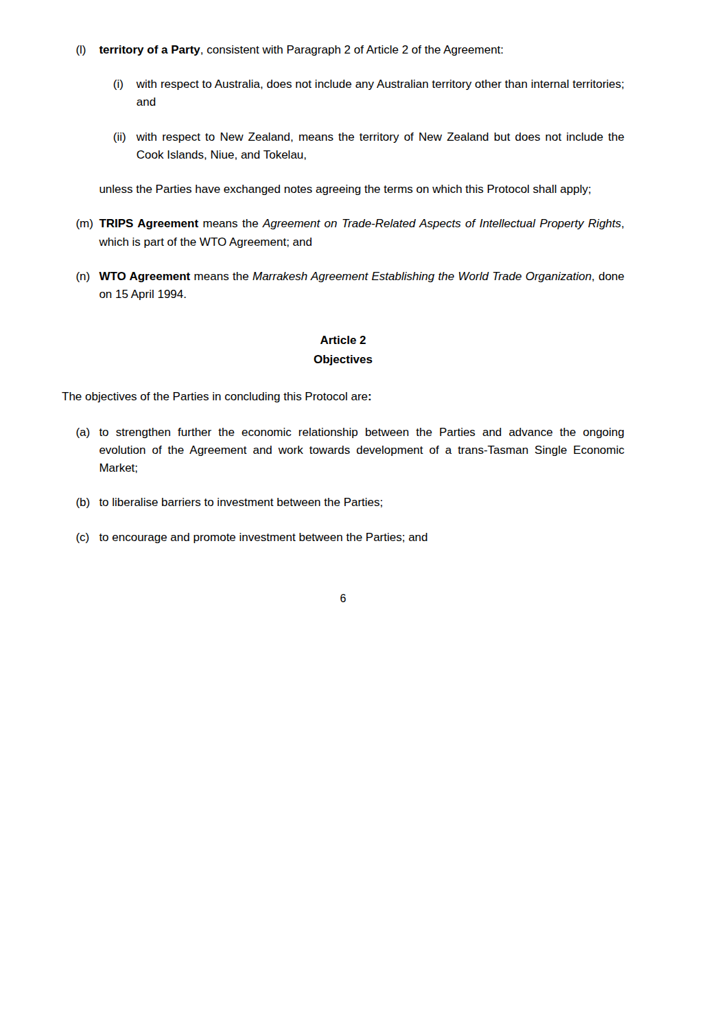(l)
territory of a Party, consistent with Paragraph 2 of Article 2 of the Agreement:
(i)
with respect to Australia, does not include any Australian territory other than internal territories; and
(ii)
with respect to New Zealand, means the territory of New Zealand but does not include the Cook Islands, Niue, and Tokelau,
unless the Parties have exchanged notes agreeing the terms on which this Protocol shall apply;
(m)
TRIPS Agreement means the Agreement on Trade-Related Aspects of Intellectual Property Rights, which is part of the WTO Agreement; and
(n)
WTO Agreement means the Marrakesh Agreement Establishing the World Trade Organization, done on 15 April 1994.
Article 2
Objectives
The objectives of the Parties in concluding this Protocol are:
(a)
to strengthen further the economic relationship between the Parties and advance the ongoing evolution of the Agreement and work towards development of a trans-Tasman Single Economic Market;
(b)
to liberalise barriers to investment between the Parties;
(c)
to encourage and promote investment between the Parties; and
6